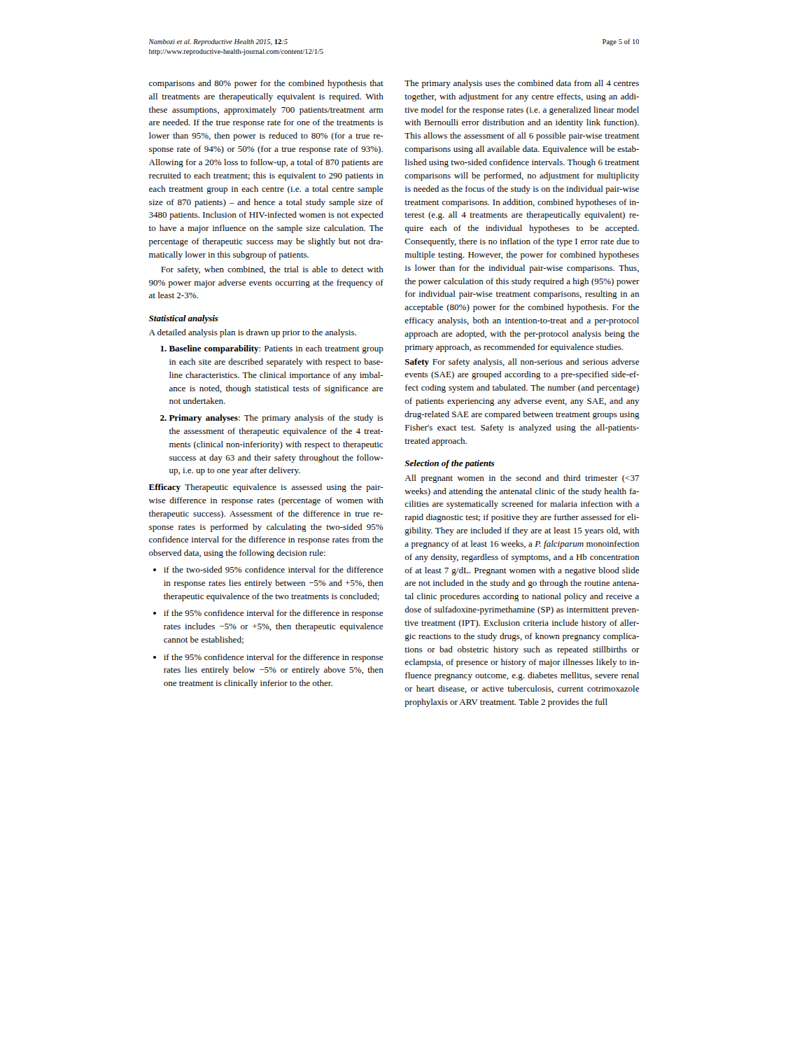Nambozi et al. Reproductive Health 2015, 12:5
http://www.reproductive-health-journal.com/content/12/1/5
Page 5 of 10
comparisons and 80% power for the combined hypothesis that all treatments are therapeutically equivalent is required. With these assumptions, approximately 700 patients/treatment arm are needed. If the true response rate for one of the treatments is lower than 95%, then power is reduced to 80% (for a true response rate of 94%) or 50% (for a true response rate of 93%). Allowing for a 20% loss to follow-up, a total of 870 patients are recruited to each treatment; this is equivalent to 290 patients in each treatment group in each centre (i.e. a total centre sample size of 870 patients) – and hence a total study sample size of 3480 patients. Inclusion of HIV-infected women is not expected to have a major influence on the sample size calculation. The percentage of therapeutic success may be slightly but not dramatically lower in this subgroup of patients.
For safety, when combined, the trial is able to detect with 90% power major adverse events occurring at the frequency of at least 2-3%.
Statistical analysis
A detailed analysis plan is drawn up prior to the analysis.
Baseline comparability: Patients in each treatment group in each site are described separately with respect to baseline characteristics. The clinical importance of any imbalance is noted, though statistical tests of significance are not undertaken.
Primary analyses: The primary analysis of the study is the assessment of therapeutic equivalence of the 4 treatments (clinical non-inferiority) with respect to therapeutic success at day 63 and their safety throughout the follow-up, i.e. up to one year after delivery.
Efficacy Therapeutic equivalence is assessed using the pair-wise difference in response rates (percentage of women with therapeutic success). Assessment of the difference in true response rates is performed by calculating the two-sided 95% confidence interval for the difference in response rates from the observed data, using the following decision rule:
if the two-sided 95% confidence interval for the difference in response rates lies entirely between −5% and +5%, then therapeutic equivalence of the two treatments is concluded;
if the 95% confidence interval for the difference in response rates includes −5% or +5%, then therapeutic equivalence cannot be established;
if the 95% confidence interval for the difference in response rates lies entirely below −5% or entirely above 5%, then one treatment is clinically inferior to the other.
The primary analysis uses the combined data from all 4 centres together, with adjustment for any centre effects, using an additive model for the response rates (i.e. a generalized linear model with Bernoulli error distribution and an identity link function). This allows the assessment of all 6 possible pair-wise treatment comparisons using all available data. Equivalence will be established using two-sided confidence intervals. Though 6 treatment comparisons will be performed, no adjustment for multiplicity is needed as the focus of the study is on the individual pair-wise treatment comparisons. In addition, combined hypotheses of interest (e.g. all 4 treatments are therapeutically equivalent) require each of the individual hypotheses to be accepted. Consequently, there is no inflation of the type I error rate due to multiple testing. However, the power for combined hypotheses is lower than for the individual pair-wise comparisons. Thus, the power calculation of this study required a high (95%) power for individual pair-wise treatment comparisons, resulting in an acceptable (80%) power for the combined hypothesis. For the efficacy analysis, both an intention-to-treat and a per-protocol approach are adopted, with the per-protocol analysis being the primary approach, as recommended for equivalence studies.
Safety For safety analysis, all non-serious and serious adverse events (SAE) are grouped according to a pre-specified side-effect coding system and tabulated. The number (and percentage) of patients experiencing any adverse event, any SAE, and any drug-related SAE are compared between treatment groups using Fisher's exact test. Safety is analyzed using the all-patients-treated approach.
Selection of the patients
All pregnant women in the second and third trimester (<37 weeks) and attending the antenatal clinic of the study health facilities are systematically screened for malaria infection with a rapid diagnostic test; if positive they are further assessed for eligibility. They are included if they are at least 15 years old, with a pregnancy of at least 16 weeks, a P. falciparum monoinfection of any density, regardless of symptoms, and a Hb concentration of at least 7 g/dL. Pregnant women with a negative blood slide are not included in the study and go through the routine antenatal clinic procedures according to national policy and receive a dose of sulfadoxine-pyrimethamine (SP) as intermittent preventive treatment (IPT). Exclusion criteria include history of allergic reactions to the study drugs, of known pregnancy complications or bad obstetric history such as repeated stillbirths or eclampsia, of presence or history of major illnesses likely to influence pregnancy outcome, e.g. diabetes mellitus, severe renal or heart disease, or active tuberculosis, current cotrimoxazole prophylaxis or ARV treatment. Table 2 provides the full